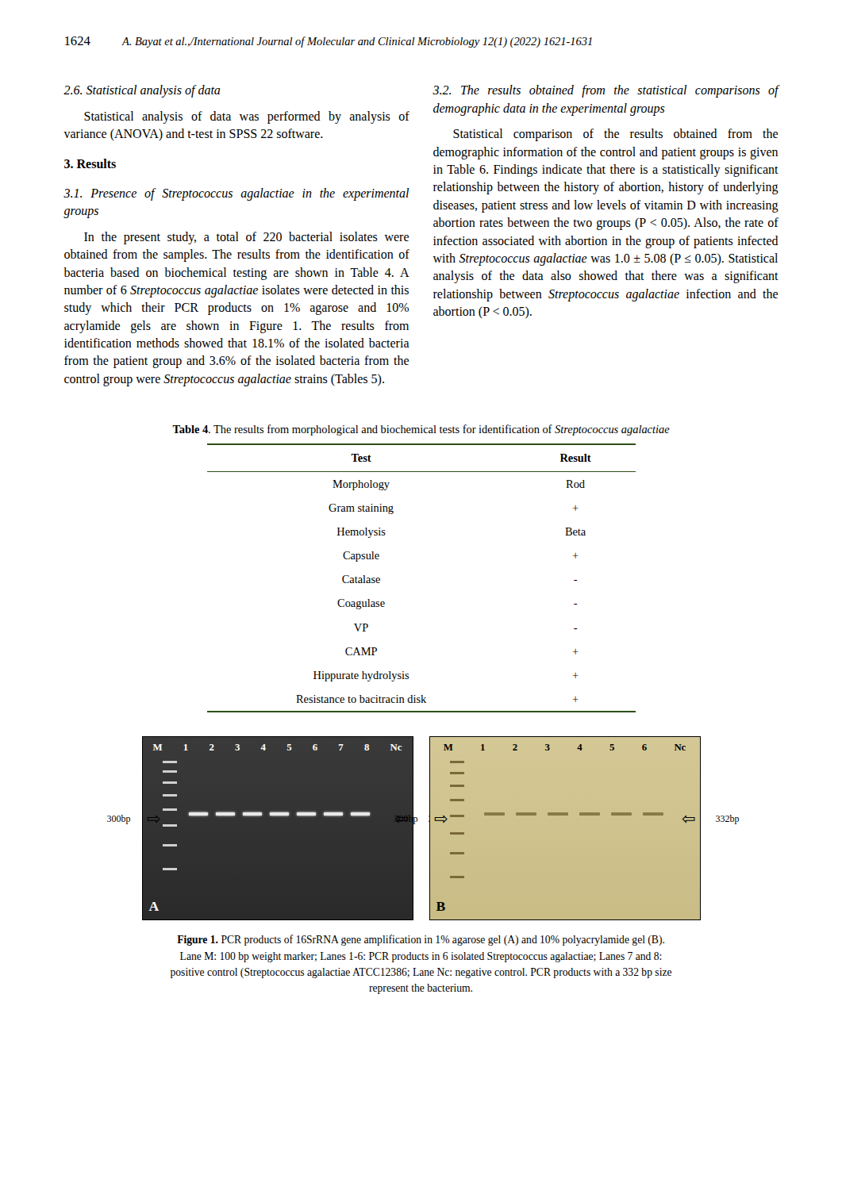1624 A. Bayat et al.,/International Journal of Molecular and Clinical Microbiology 12(1) (2022) 1621-1631
2.6. Statistical analysis of data
Statistical analysis of data was performed by analysis of variance (ANOVA) and t-test in SPSS 22 software.
3. Results
3.1. Presence of Streptococcus agalactiae in the experimental groups
In the present study, a total of 220 bacterial isolates were obtained from the samples. The results from the identification of bacteria based on biochemical testing are shown in Table 4. A number of 6 Streptococcus agalactiae isolates were detected in this study which their PCR products on 1% agarose and 10% acrylamide gels are shown in Figure 1. The results from identification methods showed that 18.1% of the isolated bacteria from the patient group and 3.6% of the isolated bacteria from the control group were Streptococcus agalactiae strains (Tables 5).
3.2. The results obtained from the statistical comparisons of demographic data in the experimental groups
Statistical comparison of the results obtained from the demographic information of the control and patient groups is given in Table 6. Findings indicate that there is a statistically significant relationship between the history of abortion, history of underlying diseases, patient stress and low levels of vitamin D with increasing abortion rates between the two groups (P < 0.05). Also, the rate of infection associated with abortion in the group of patients infected with Streptococcus agalactiae was 1.0 ± 5.08 (P ≤ 0.05). Statistical analysis of the data also showed that there was a significant relationship between Streptococcus agalactiae infection and the abortion (P < 0.05).
Table 4. The results from morphological and biochemical tests for identification of Streptococcus agalactiae
| Test | Result |
| --- | --- |
| Morphology | Rod |
| Gram staining | + |
| Hemolysis | Beta |
| Capsule | + |
| Catalase | - |
| Coagulase | - |
| VP | - |
| CAMP | + |
| Hippurate hydrolysis | + |
| Resistance to bacitracin disk | + |
M 12345678 Nc
300bp
⇨
332bp
⇦
A
M 123456 Nc
300bp
⇨
332bp
⇦
B
Figure 1. PCR products of 16SrRNA gene amplification in 1% agarose gel (A) and 10% polyacrylamide gel (B).
Lane M: 100 bp weight marker; Lanes 1-6: PCR products in 6 isolated Streptococcus agalactiae; Lanes 7 and 8:
positive control (Streptococcus agalactiae ATCC12386; Lane Nc: negative control. PCR products with a 332 bp size
represent the bacterium.